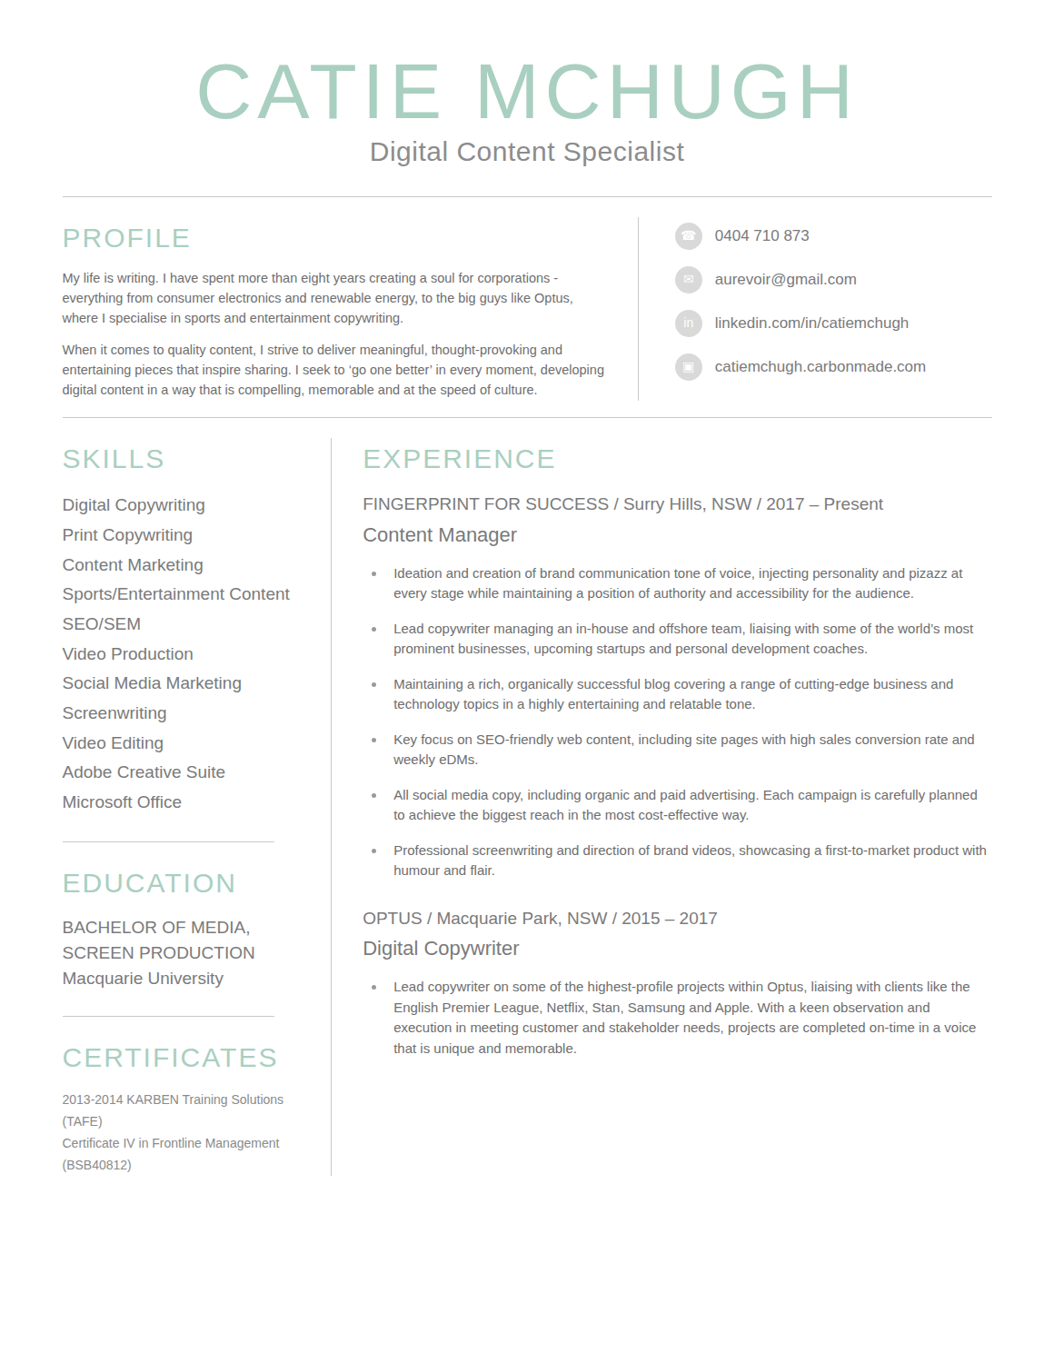Catie McHugh
Digital Content Specialist
Profile
My life is writing. I have spent more than eight years creating a soul for corporations - everything from consumer electronics and renewable energy, to the big guys like Optus, where I specialise in sports and entertainment copywriting.
When it comes to quality content, I strive to deliver meaningful, thought-provoking and entertaining pieces that inspire sharing. I seek to ‘go one better’ in every moment, developing digital content in a way that is compelling, memorable and at the speed of culture.
☎0404 710 873
✉aurevoir@gmail.com
inlinkedin.com/in/catiemchugh
▣catiemchugh.carbonmade.com
Skills
Digital Copywriting
Print Copywriting
Content Marketing
Sports/Entertainment Content
SEO/SEM
Video Production
Social Media Marketing
Screenwriting
Video Editing
Adobe Creative Suite
Microsoft Office
Education
Bachelor of Media,
Screen Production
Macquarie University
Certificates
2013-2014 KARBEN Training Solutions (TAFE)
Certificate IV in Frontline Management (BSB40812)
Experience
FINGERPRINT FOR SUCCESS / Surry Hills, NSW / 2017 – Present
Content Manager
Ideation and creation of brand communication tone of voice, injecting personality and pizazz at every stage while maintaining a position of authority and accessibility for the audience.
Lead copywriter managing an in-house and offshore team, liaising with some of the world’s most prominent businesses, upcoming startups and personal development coaches.
Maintaining a rich, organically successful blog covering a range of cutting-edge business and technology topics in a highly entertaining and relatable tone.
Key focus on SEO-friendly web content, including site pages with high sales conversion rate and weekly eDMs.
All social media copy, including organic and paid advertising. Each campaign is carefully planned to achieve the biggest reach in the most cost-effective way.
Professional screenwriting and direction of brand videos, showcasing a first-to-market product with humour and flair.
OPTUS / Macquarie Park, NSW / 2015 – 2017
Digital Copywriter
Lead copywriter on some of the highest-profile projects within Optus, liaising with clients like the English Premier League, Netflix, Stan, Samsung and Apple. With a keen observation and execution in meeting customer and stakeholder needs, projects are completed on-time in a voice that is unique and memorable.